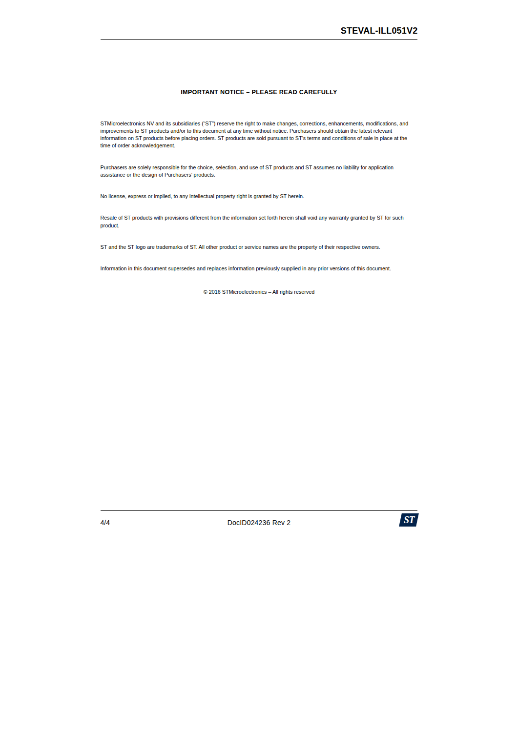STEVAL-ILL051V2
IMPORTANT NOTICE – PLEASE READ CAREFULLY
STMicroelectronics NV and its subsidiaries (“ST”) reserve the right to make changes, corrections, enhancements, modifications, and improvements to ST products and/or to this document at any time without notice. Purchasers should obtain the latest relevant information on ST products before placing orders. ST products are sold pursuant to ST’s terms and conditions of sale in place at the time of order acknowledgement.
Purchasers are solely responsible for the choice, selection, and use of ST products and ST assumes no liability for application assistance or the design of Purchasers’ products.
No license, express or implied, to any intellectual property right is granted by ST herein.
Resale of ST products with provisions different from the information set forth herein shall void any warranty granted by ST for such product.
ST and the ST logo are trademarks of ST. All other product or service names are the property of their respective owners.
Information in this document supersedes and replaces information previously supplied in any prior versions of this document.
© 2016 STMicroelectronics – All rights reserved
4/4
DocID024236 Rev 2
ST